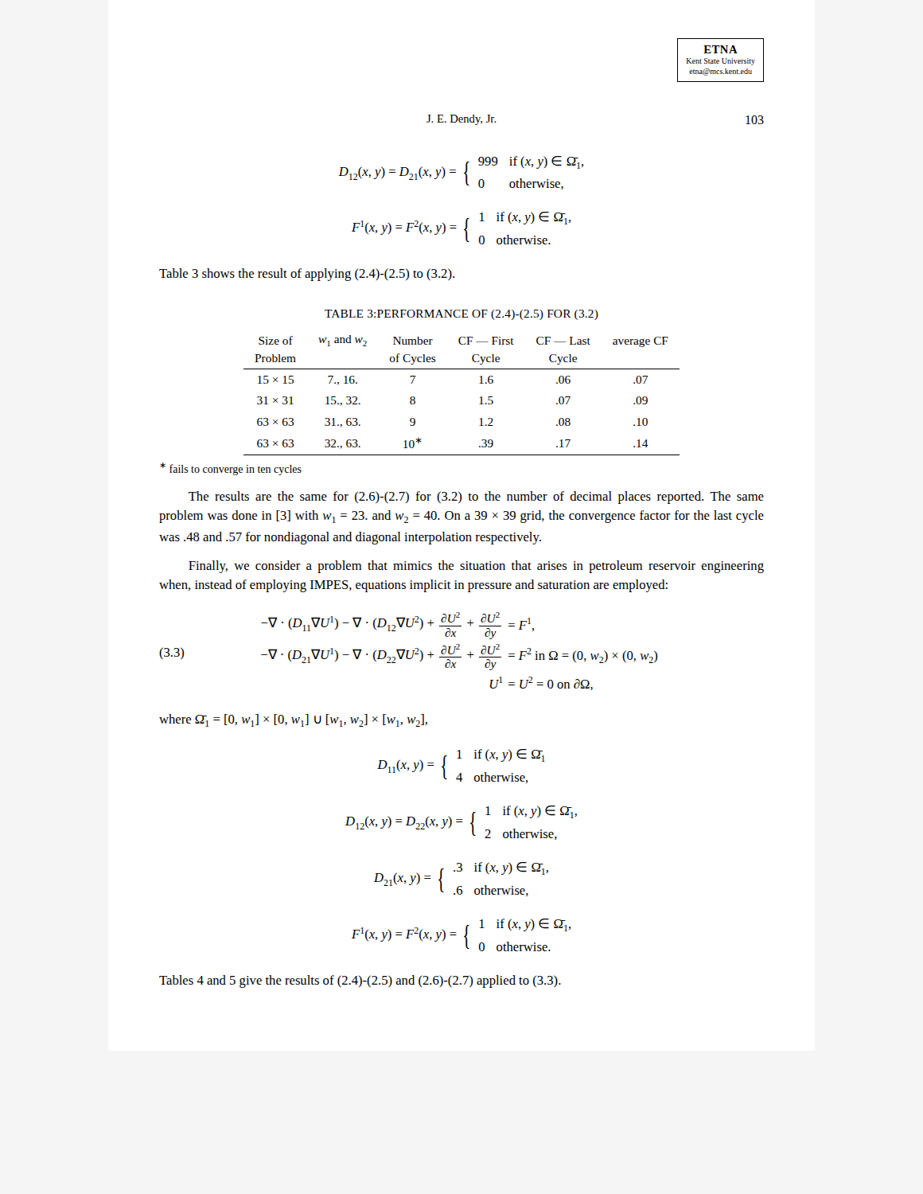ETNA
Kent State University
etna@mcs.kent.edu
J. E. Dendy, Jr. 103
D12(x, y) = D21(x, y) = { 999 if (x, y) ∈ Ω̄1, 0 otherwise,
F1(x, y) = F2(x, y) = { 1 if (x, y) ∈ Ω̄1, 0 otherwise.
Table 3 shows the result of applying (2.4)-(2.5) to (3.2).
TABLE 3:PERFORMANCE OF (2.4)-(2.5) FOR (3.2)
| Size of | w 1 and w 2 | Number | CF — First | CF — Last | average CF |
| --- | --- | --- | --- | --- | --- |
| Problem | | of Cycles | Cycle | Cycle | |
| 15 × 15 | 7., 16. | 7 | 1.6 | .06 | .07 |
| 31 × 31 | 15., 32. | 8 | 1.5 | .07 | .09 |
| 63 × 63 | 31., 63. | 9 | 1.2 | .08 | .10 |
| 63 × 63 | 32., 63. | 10 ∗ | .39 | .17 | .14 |
∗ fails to converge in ten cycles
The results are the same for (2.6)-(2.7) for (3.2) to the number of decimal places reported. The same problem was done in [3] with w1 = 23. and w2 = 40. On a 39 × 39 grid, the convergence factor for the last cycle was .48 and .57 for nondiagonal and diagonal interpolation respectively.
Finally, we consider a problem that mimics the situation that arises in petroleum reservoir engineering when, instead of employing IMPES, equations implicit in pressure and saturation are employed:
(3.3)
−∇ · (D11∇U1) − ∇ · (D12∇U2) + ∂U2∂x + ∂U2∂y = F1, −∇ · (D21∇U1) − ∇ · (D22∇U2) + ∂U2∂x + ∂U2∂y = F2 in Ω = (0, w2) × (0, w2) U1 = U2 = 0 on ∂Ω,
where Ω̄1 = [0, w1] × [0, w1] ∪ [w1, w2] × [w1, w2],
D11(x, y) = { 1 if (x, y) ∈ Ω̄1 4 otherwise,
D12(x, y) = D22(x, y) = { 1 if (x, y) ∈ Ω̄1, 2 otherwise,
D21(x, y) = { .3 if (x, y) ∈ Ω̄1, .6 otherwise,
F1(x, y) = F2(x, y) = { 1 if (x, y) ∈ Ω̄1, 0 otherwise.
Tables 4 and 5 give the results of (2.4)-(2.5) and (2.6)-(2.7) applied to (3.3).